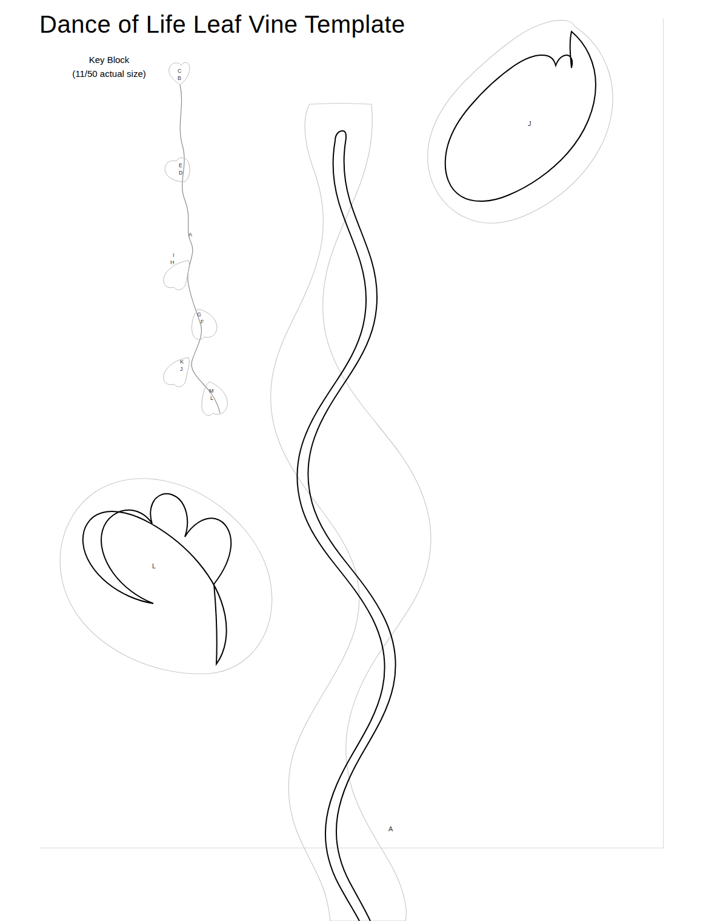Dance of Life Leaf Vine Template
Key Block
(11/50 actual size)
C B E D A I H G F K J M L J L A